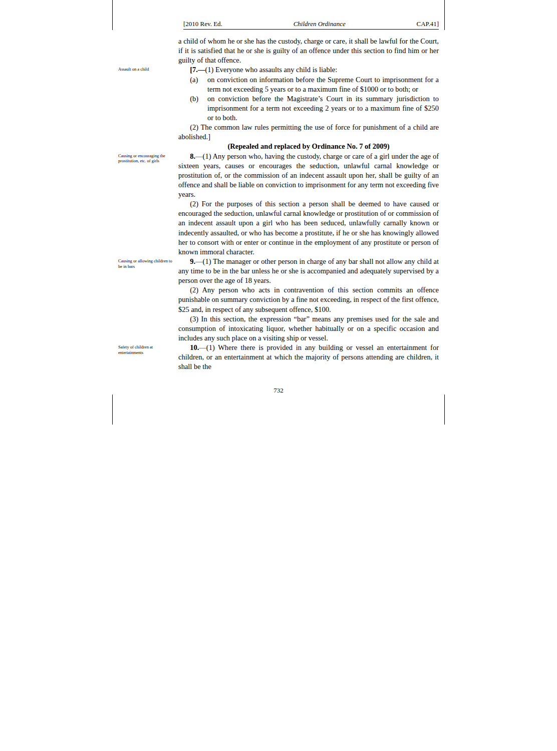[2010 Rev. Ed. Children Ordinance CAP.41]
a child of whom he or she has the custody, charge or care, it shall be lawful for the Court, if it is satisfied that he or she is guilty of an offence under this section to find him or her guilty of that offence.
Assault on a child
[7.—(1) Everyone who assaults any child is liable:
(a) on conviction on information before the Supreme Court to imprisonment for a term not exceeding 5 years or to a maximum fine of $1000 or to both; or
(b) on conviction before the Magistrate’s Court in its summary jurisdiction to imprisonment for a term not exceeding 2 years or to a maximum fine of $250 or to both.
(2) The common law rules permitting the use of force for punishment of a child are abolished.]
(Repealed and replaced by Ordinance No. 7 of 2009)
Causing or encouraging the prostitution, etc. of girls
8.—(1) Any person who, having the custody, charge or care of a girl under the age of sixteen years, causes or encourages the seduction, unlawful carnal knowledge or prostitution of, or the commission of an indecent assault upon her, shall be guilty of an offence and shall be liable on conviction to imprisonment for any term not exceeding five years.
(2) For the purposes of this section a person shall be deemed to have caused or encouraged the seduction, unlawful carnal knowledge or prostitution of or commission of an indecent assault upon a girl who has been seduced, unlawfully carnally known or indecently assaulted, or who has become a prostitute, if he or she has knowingly allowed her to consort with or enter or continue in the employment of any prostitute or person of known immoral character.
Causing or allowing children to be in bars
9.—(1) The manager or other person in charge of any bar shall not allow any child at any time to be in the bar unless he or she is accompanied and adequately supervised by a person over the age of 18 years.
(2) Any person who acts in contravention of this section commits an offence punishable on summary conviction by a fine not exceeding, in respect of the first offence, $25 and, in respect of any subsequent offence, $100.
(3) In this section, the expression “bar” means any premises used for the sale and consumption of intoxicating liquor, whether habitually or on a specific occasion and includes any such place on a visiting ship or vessel.
Safety of children at entertainments
10.—(1) Where there is provided in any building or vessel an entertainment for children, or an entertainment at which the majority of persons attending are children, it shall be the
732